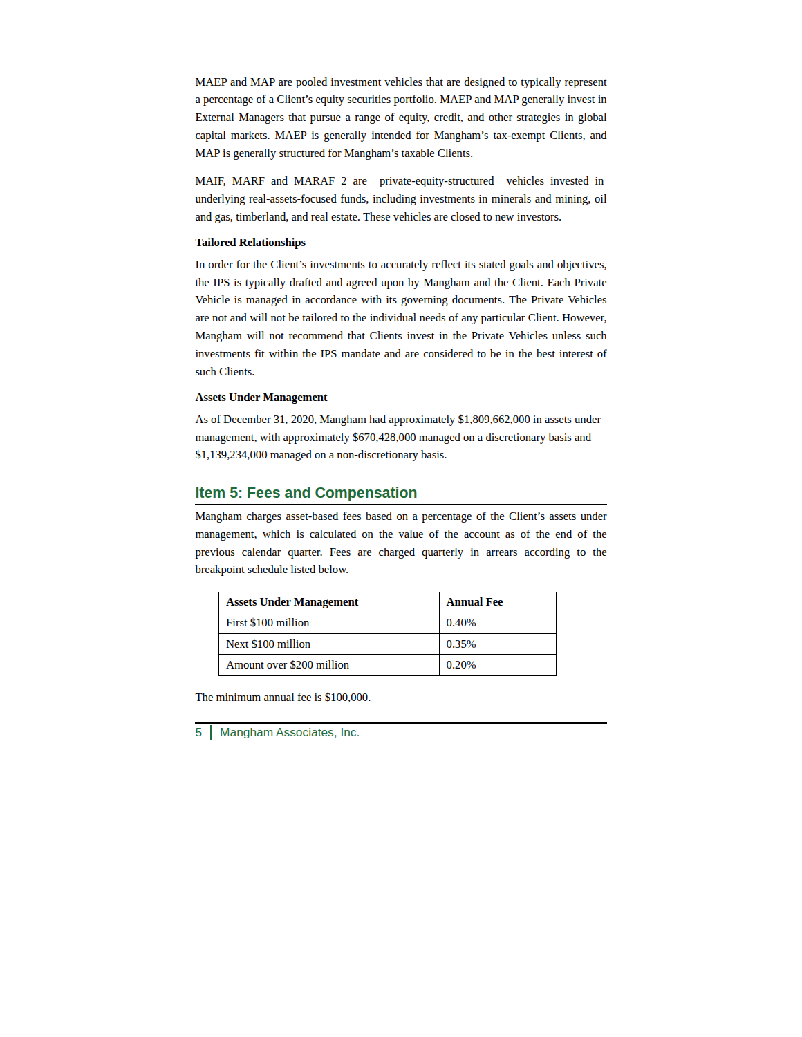MAEP and MAP are pooled investment vehicles that are designed to typically represent a percentage of a Client’s equity securities portfolio. MAEP and MAP generally invest in External Managers that pursue a range of equity, credit, and other strategies in global capital markets. MAEP is generally intended for Mangham’s tax-exempt Clients, and MAP is generally structured for Mangham’s taxable Clients.
MAIF, MARF and MARAF 2 are private-equity-structured vehicles invested in underlying real-assets-focused funds, including investments in minerals and mining, oil and gas, timberland, and real estate. These vehicles are closed to new investors.
Tailored Relationships
In order for the Client’s investments to accurately reflect its stated goals and objectives, the IPS is typically drafted and agreed upon by Mangham and the Client. Each Private Vehicle is managed in accordance with its governing documents. The Private Vehicles are not and will not be tailored to the individual needs of any particular Client. However, Mangham will not recommend that Clients invest in the Private Vehicles unless such investments fit within the IPS mandate and are considered to be in the best interest of such Clients.
Assets Under Management
As of December 31, 2020, Mangham had approximately $1,809,662,000 in assets under management, with approximately $670,428,000 managed on a discretionary basis and $1,139,234,000 managed on a non-discretionary basis.
Item 5: Fees and Compensation
Mangham charges asset-based fees based on a percentage of the Client’s assets under management, which is calculated on the value of the account as of the end of the previous calendar quarter. Fees are charged quarterly in arrears according to the breakpoint schedule listed below.
| Assets Under Management | Annual Fee |
| --- | --- |
| First $100 million | 0.40% |
| Next $100 million | 0.35% |
| Amount over $200 million | 0.20% |
The minimum annual fee is $100,000.
5 Mangham Associates, Inc.